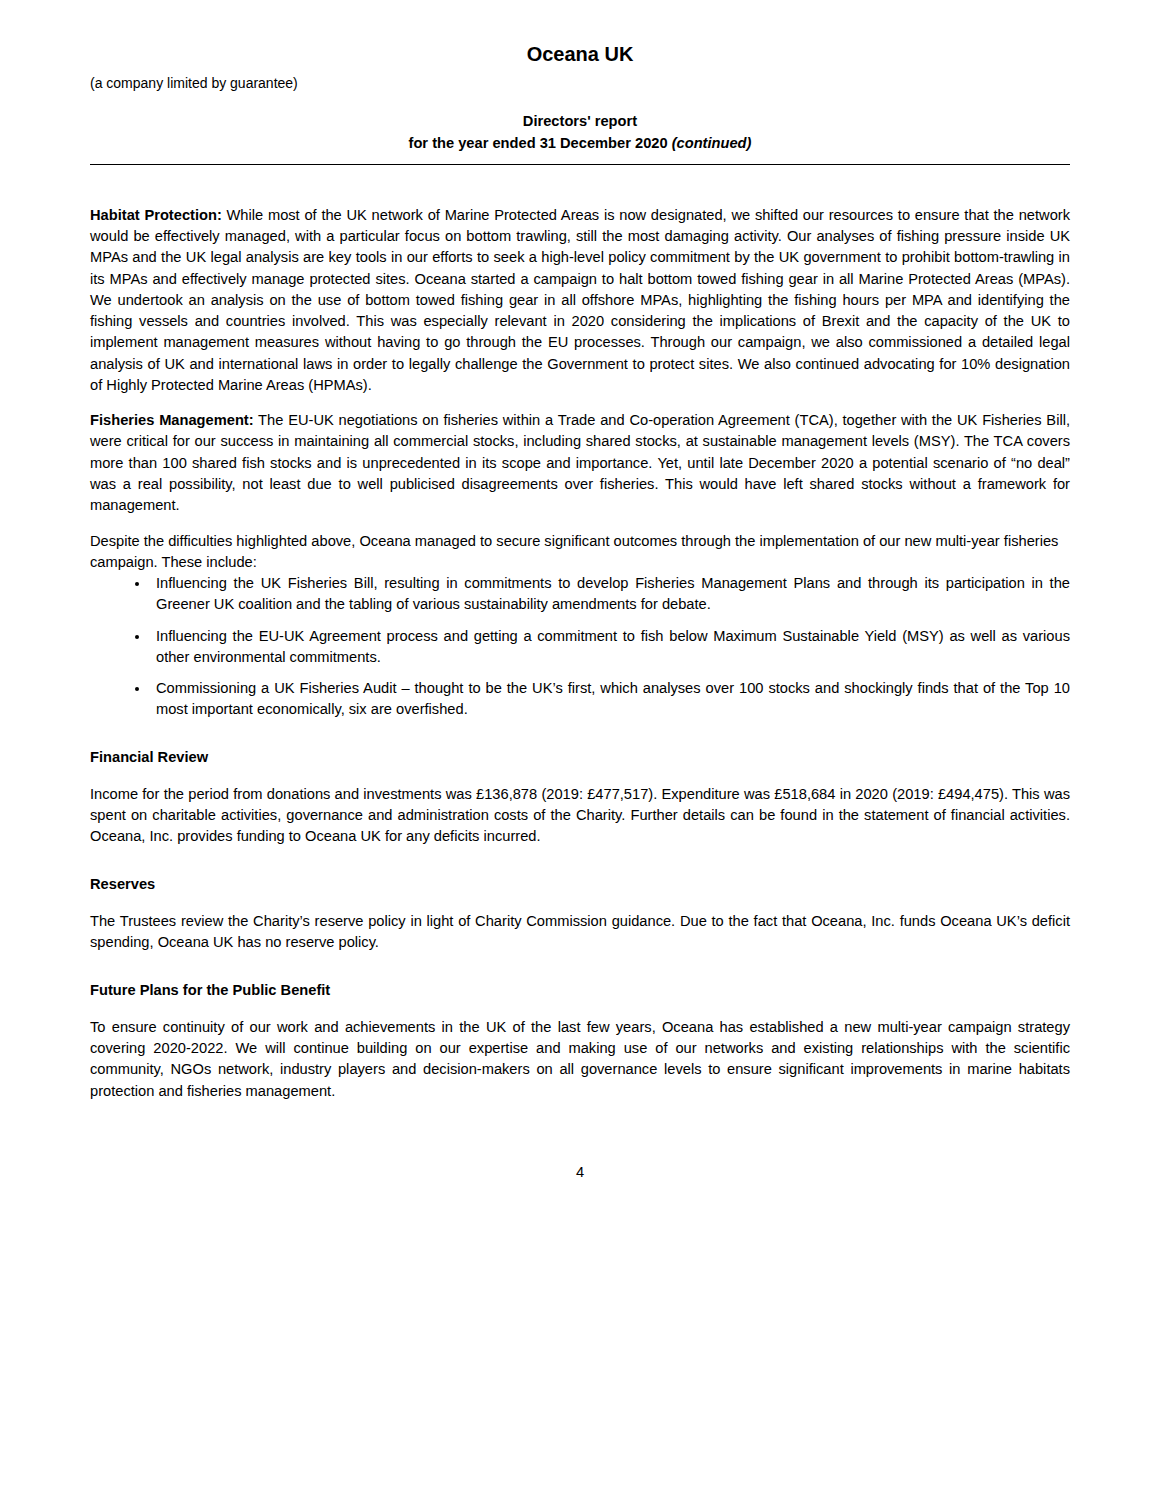Oceana UK
(a company limited by guarantee)
Directors' report
for the year ended 31 December 2020 (continued)
Habitat Protection: While most of the UK network of Marine Protected Areas is now designated, we shifted our resources to ensure that the network would be effectively managed, with a particular focus on bottom trawling, still the most damaging activity. Our analyses of fishing pressure inside UK MPAs and the UK legal analysis are key tools in our efforts to seek a high-level policy commitment by the UK government to prohibit bottom-trawling in its MPAs and effectively manage protected sites. Oceana started a campaign to halt bottom towed fishing gear in all Marine Protected Areas (MPAs). We undertook an analysis on the use of bottom towed fishing gear in all offshore MPAs, highlighting the fishing hours per MPA and identifying the fishing vessels and countries involved. This was especially relevant in 2020 considering the implications of Brexit and the capacity of the UK to implement management measures without having to go through the EU processes. Through our campaign, we also commissioned a detailed legal analysis of UK and international laws in order to legally challenge the Government to protect sites. We also continued advocating for 10% designation of Highly Protected Marine Areas (HPMAs).
Fisheries Management: The EU-UK negotiations on fisheries within a Trade and Co-operation Agreement (TCA), together with the UK Fisheries Bill, were critical for our success in maintaining all commercial stocks, including shared stocks, at sustainable management levels (MSY). The TCA covers more than 100 shared fish stocks and is unprecedented in its scope and importance. Yet, until late December 2020 a potential scenario of “no deal” was a real possibility, not least due to well publicised disagreements over fisheries. This would have left shared stocks without a framework for management.
Despite the difficulties highlighted above, Oceana managed to secure significant outcomes through the implementation of our new multi-year fisheries campaign. These include:
Influencing the UK Fisheries Bill, resulting in commitments to develop Fisheries Management Plans and through its participation in the Greener UK coalition and the tabling of various sustainability amendments for debate.
Influencing the EU-UK Agreement process and getting a commitment to fish below Maximum Sustainable Yield (MSY) as well as various other environmental commitments.
Commissioning a UK Fisheries Audit – thought to be the UK’s first, which analyses over 100 stocks and shockingly finds that of the Top 10 most important economically, six are overfished.
Financial Review
Income for the period from donations and investments was £136,878 (2019: £477,517). Expenditure was £518,684 in 2020 (2019: £494,475). This was spent on charitable activities, governance and administration costs of the Charity. Further details can be found in the statement of financial activities. Oceana, Inc. provides funding to Oceana UK for any deficits incurred.
Reserves
The Trustees review the Charity’s reserve policy in light of Charity Commission guidance. Due to the fact that Oceana, Inc. funds Oceana UK’s deficit spending, Oceana UK has no reserve policy.
Future Plans for the Public Benefit
To ensure continuity of our work and achievements in the UK of the last few years, Oceana has established a new multi-year campaign strategy covering 2020-2022. We will continue building on our expertise and making use of our networks and existing relationships with the scientific community, NGOs network, industry players and decision-makers on all governance levels to ensure significant improvements in marine habitats protection and fisheries management.
4